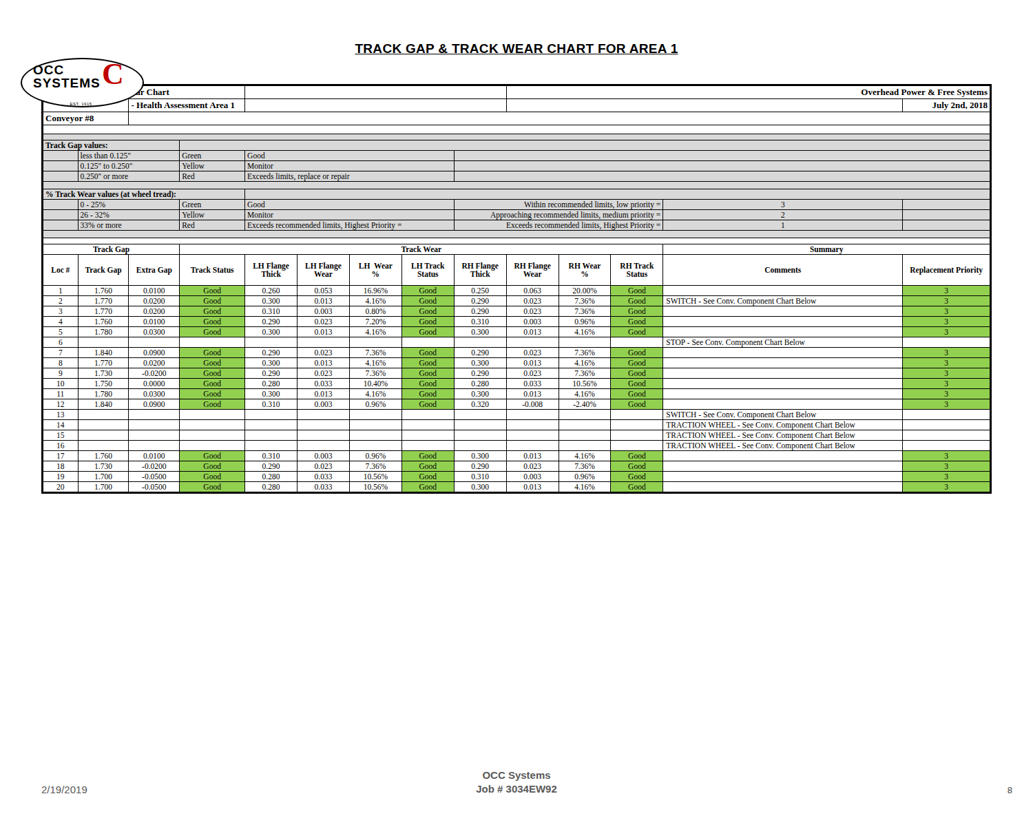OCC SYSTEMS
C
EST. 1915
TRACK GAP & TRACK WEAR CHART FOR AREA 1
| Track Gap & Track Wear Chart | | Overhead Power & Free Systems |
| | - Health Assessment Area 1 | | | July 2nd, 2018 |
| Conveyor #8 | |
| Track Gap values: | |
| | less than 0.125" | Green | Good | |
| | 0.125" to 0.250" | Yellow | Monitor | |
| | 0.250" or more | Red | Exceeds limits, replace or repair | |
| % Track Wear values (at wheel tread): | |
| | 0 - 25% | Green | Good | Within recommended limits, low priority = | 3 | |
| | 26 - 32% | Yellow | Monitor | Approaching recommended limits, medium priority = | 2 | |
| | 33% or more | Red | Exceeds recommended limits, Highest Priority = | Exceeds recommended limits, Highest Priority = | 1 | |
| Track Gap | Track Wear | Summary |
| Loc # | Track Gap | Extra Gap | Track Status | LH Flange Thick | LH Flange Wear | LH Wear % | LH Track Status | RH Flange Thick | RH Flange Wear | RH Wear % | RH Track Status | Comments | Replacement Priority |
| 1 | 1.760 | 0.0100 | Good | 0.260 | 0.053 | 16.96% | Good | 0.250 | 0.063 | 20.00% | Good | | 3 |
| 2 | 1.770 | 0.0200 | Good | 0.300 | 0.013 | 4.16% | Good | 0.290 | 0.023 | 7.36% | Good | SWITCH - See Conv. Component Chart Below | 3 |
| 3 | 1.770 | 0.0200 | Good | 0.310 | 0.003 | 0.80% | Good | 0.290 | 0.023 | 7.36% | Good | | 3 |
| 4 | 1.760 | 0.0100 | Good | 0.290 | 0.023 | 7.20% | Good | 0.310 | 0.003 | 0.96% | Good | | 3 |
| 5 | 1.780 | 0.0300 | Good | 0.300 | 0.013 | 4.16% | Good | 0.300 | 0.013 | 4.16% | Good | | 3 |
| 6 | | | | | | | | | | | | STOP - See Conv. Component Chart Below | |
| 7 | 1.840 | 0.0900 | Good | 0.290 | 0.023 | 7.36% | Good | 0.290 | 0.023 | 7.36% | Good | | 3 |
| 8 | 1.770 | 0.0200 | Good | 0.300 | 0.013 | 4.16% | Good | 0.300 | 0.013 | 4.16% | Good | | 3 |
| 9 | 1.730 | -0.0200 | Good | 0.290 | 0.023 | 7.36% | Good | 0.290 | 0.023 | 7.36% | Good | | 3 |
| 10 | 1.750 | 0.0000 | Good | 0.280 | 0.033 | 10.40% | Good | 0.280 | 0.033 | 10.56% | Good | | 3 |
| 11 | 1.780 | 0.0300 | Good | 0.300 | 0.013 | 4.16% | Good | 0.300 | 0.013 | 4.16% | Good | | 3 |
| 12 | 1.840 | 0.0900 | Good | 0.310 | 0.003 | 0.96% | Good | 0.320 | -0.008 | -2.40% | Good | | 3 |
| 13 | | | | | | | | | | | | SWITCH - See Conv. Component Chart Below | |
| 14 | | | | | | | | | | | | TRACTION WHEEL - See Conv. Component Chart Below | |
| 15 | | | | | | | | | | | | TRACTION WHEEL - See Conv. Component Chart Below | |
| 16 | | | | | | | | | | | | TRACTION WHEEL - See Conv. Component Chart Below | |
| 17 | 1.760 | 0.0100 | Good | 0.310 | 0.003 | 0.96% | Good | 0.300 | 0.013 | 4.16% | Good | | 3 |
| 18 | 1.730 | -0.0200 | Good | 0.290 | 0.023 | 7.36% | Good | 0.290 | 0.023 | 7.36% | Good | | 3 |
| 19 | 1.700 | -0.0500 | Good | 0.280 | 0.033 | 10.56% | Good | 0.310 | 0.003 | 0.96% | Good | | 3 |
| 20 | 1.700 | -0.0500 | Good | 0.280 | 0.033 | 10.56% | Good | 0.300 | 0.013 | 4.16% | Good | | 3 |
2/19/2019
OCC Systems
Job # 3034EW92
8